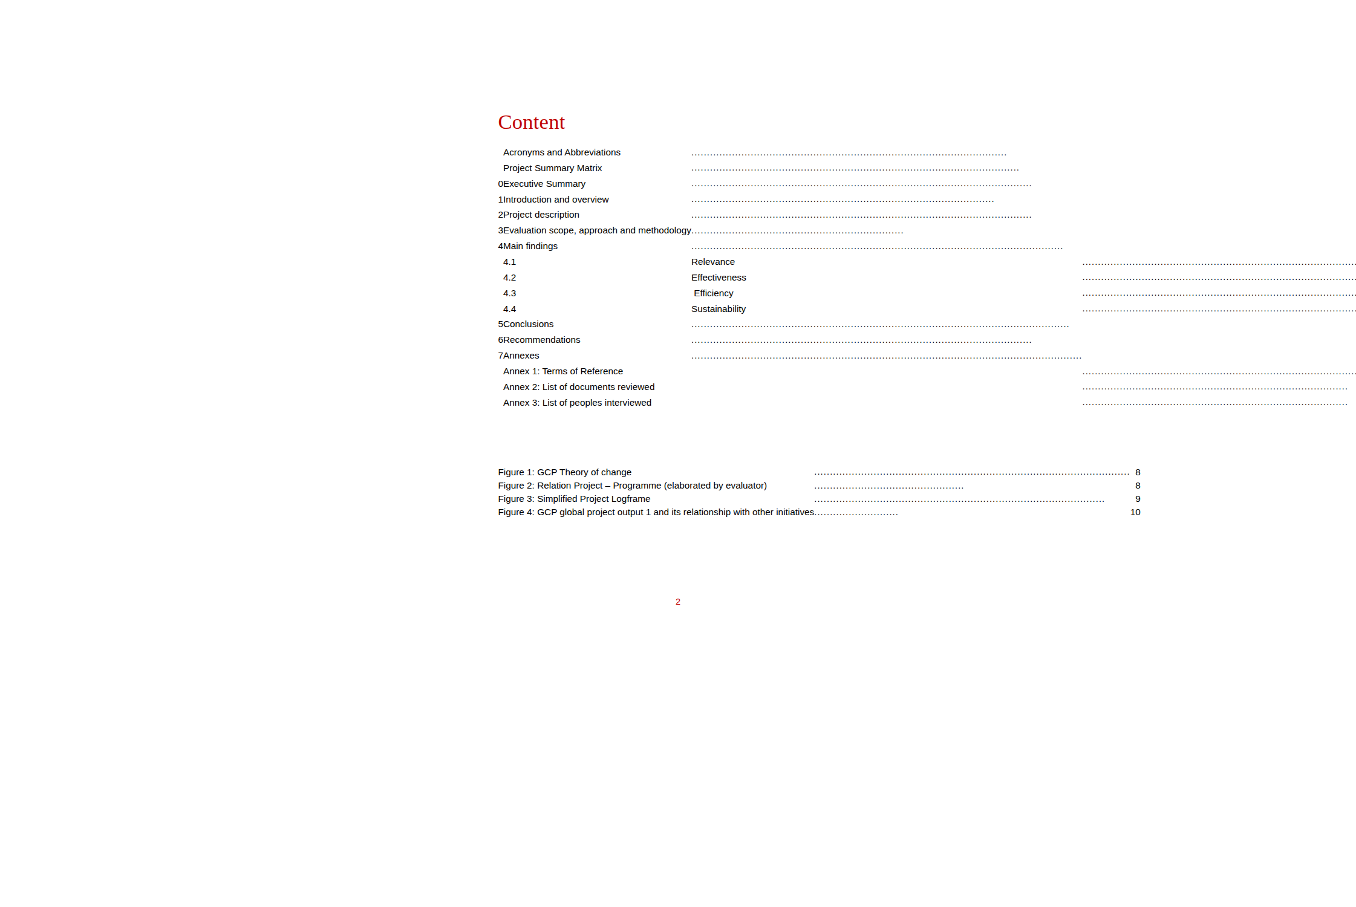Content
| | Acronyms and Abbreviations | ..................................................................................................... | 3 |
| | Project Summary Matrix | ......................................................................................................... | 4 |
| 0 | Executive Summary | ............................................................................................................. | 4 |
| 1 | Introduction and overview | ................................................................................................. | 7 |
| 2 | Project description | ............................................................................................................. | 8 |
| 3 | Evaluation scope, approach and methodology | .................................................................... | 10 |
| 4 | Main findings | ....................................................................................................................... | 12 |
| | 4.1 | Relevance | ....................................................................................................................... | 12 |
| | 4.2 | Effectiveness | ................................................................................................................. | 15 |
| | 4.3 | Efficiency | ....................................................................................................................... | 22 |
| | 4.4 | Sustainability | ................................................................................................................. | 25 |
| 5 | Conclusions | ......................................................................................................................... | 27 |
| 6 | Recommendations | ............................................................................................................. | 29 |
| 7 | Annexes | ............................................................................................................................. | 33 |
| | Annex 1: Terms of Reference | ................................................................................................. | 33 |
| | Annex 2: List of documents reviewed | ..................................................................................... | 33 |
| | Annex 3: List of peoples interviewed | ..................................................................................... | 33 |
| Figure 1: GCP Theory of change | ..................................................................................................... | 8 |
| Figure 2: Relation Project – Programme (elaborated by evaluator) | ................................................ | 8 |
| Figure 3: Simplified Project Logframe | ............................................................................................. | 9 |
| Figure 4: GCP global project output 1 and its relationship with other initiatives | ........................... | 10 |
2